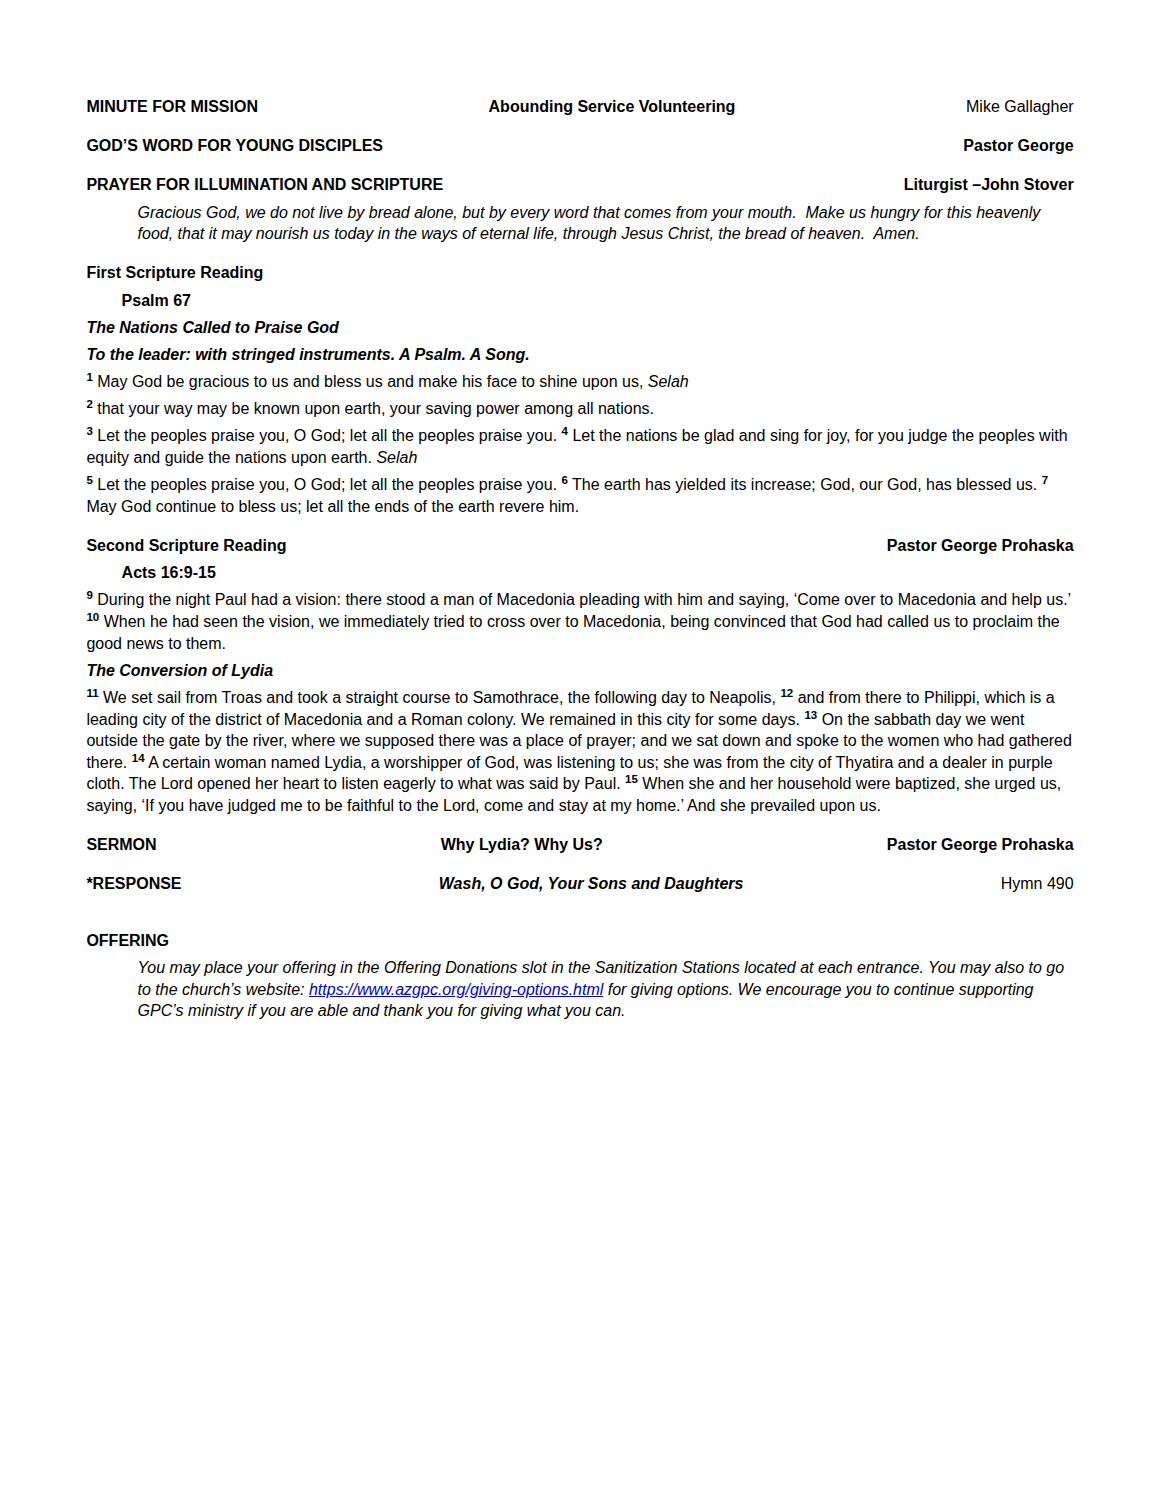MINUTE FOR MISSION Abounding Service Volunteering Mike Gallagher
GOD’S WORD FOR YOUNG DISCIPLES Pastor George
PRAYER FOR ILLUMINATION AND SCRIPTURE Liturgist –John Stover
Gracious God, we do not live by bread alone, but by every word that comes from your mouth. Make us hungry for this heavenly food, that it may nourish us today in the ways of eternal life, through Jesus Christ, the bread of heaven. Amen.
First Scripture Reading
Psalm 67
The Nations Called to Praise God
To the leader: with stringed instruments. A Psalm. A Song.
1 May God be gracious to us and bless us and make his face to shine upon us, Selah
2 that your way may be known upon earth, your saving power among all nations.
3 Let the peoples praise you, O God; let all the peoples praise you. 4 Let the nations be glad and sing for joy, for you judge the peoples with equity and guide the nations upon earth. Selah
5 Let the peoples praise you, O God; let all the peoples praise you. 6 The earth has yielded its increase; God, our God, has blessed us. 7 May God continue to bless us; let all the ends of the earth revere him.
Second Scripture Reading Pastor George Prohaska
Acts 16:9-15
9 During the night Paul had a vision: there stood a man of Macedonia pleading with him and saying, ‘Come over to Macedonia and help us.’ 10 When he had seen the vision, we immediately tried to cross over to Macedonia, being convinced that God had called us to proclaim the good news to them.
The Conversion of Lydia
11 We set sail from Troas and took a straight course to Samothrace, the following day to Neapolis, 12 and from there to Philippi, which is a leading city of the district of Macedonia and a Roman colony. We remained in this city for some days. 13 On the sabbath day we went outside the gate by the river, where we supposed there was a place of prayer; and we sat down and spoke to the women who had gathered there. 14 A certain woman named Lydia, a worshipper of God, was listening to us; she was from the city of Thyatira and a dealer in purple cloth. The Lord opened her heart to listen eagerly to what was said by Paul. 15 When she and her household were baptized, she urged us, saying, ‘If you have judged me to be faithful to the Lord, come and stay at my home.’ And she prevailed upon us.
SERMON Why Lydia? Why Us? Pastor George Prohaska
*RESPONSE Wash, O God, Your Sons and Daughters Hymn 490
OFFERING
You may place your offering in the Offering Donations slot in the Sanitization Stations located at each entrance. You may also to go to the church’s website: https://www.azgpc.org/giving-options.html for giving options. We encourage you to continue supporting GPC’s ministry if you are able and thank you for giving what you can.